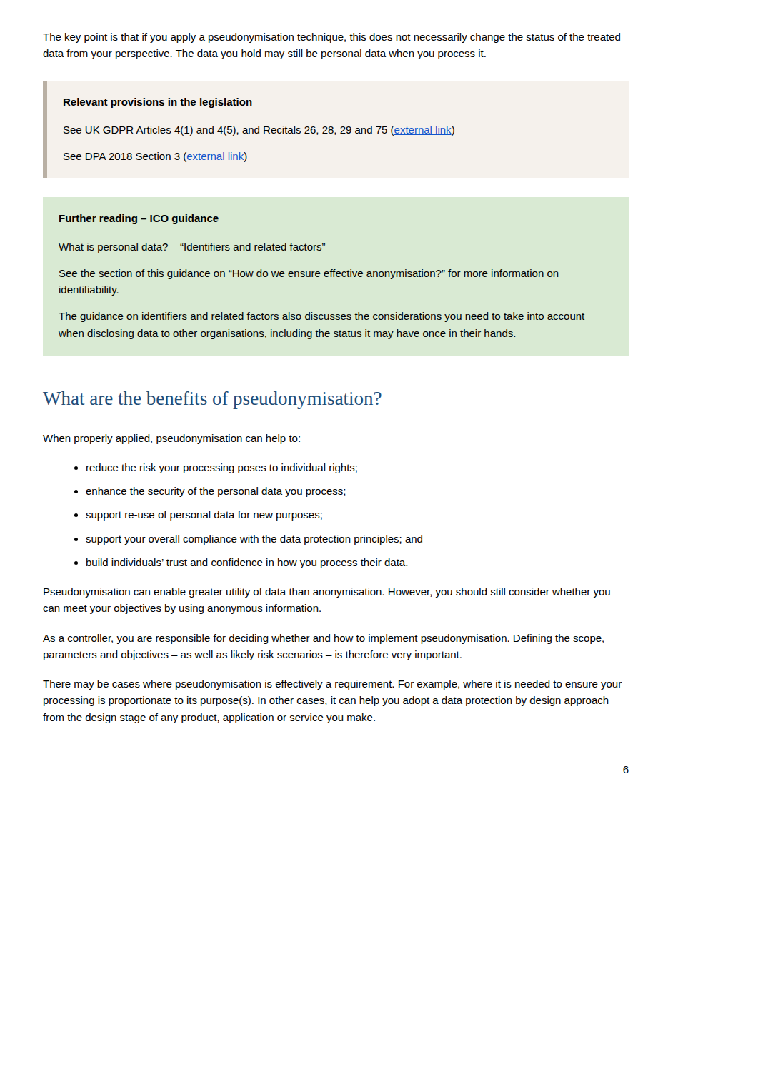The key point is that if you apply a pseudonymisation technique, this does not necessarily change the status of the treated data from your perspective. The data you hold may still be personal data when you process it.
Relevant provisions in the legislation
See UK GDPR Articles 4(1) and 4(5), and Recitals 26, 28, 29 and 75 (external link)
See DPA 2018 Section 3 (external link)
Further reading – ICO guidance
What is personal data? – “Identifiers and related factors”
See the section of this guidance on “How do we ensure effective anonymisation?” for more information on identifiability.
The guidance on identifiers and related factors also discusses the considerations you need to take into account when disclosing data to other organisations, including the status it may have once in their hands.
What are the benefits of pseudonymisation?
When properly applied, pseudonymisation can help to:
reduce the risk your processing poses to individual rights;
enhance the security of the personal data you process;
support re-use of personal data for new purposes;
support your overall compliance with the data protection principles; and
build individuals’ trust and confidence in how you process their data.
Pseudonymisation can enable greater utility of data than anonymisation. However, you should still consider whether you can meet your objectives by using anonymous information.
As a controller, you are responsible for deciding whether and how to implement pseudonymisation. Defining the scope, parameters and objectives – as well as likely risk scenarios – is therefore very important.
There may be cases where pseudonymisation is effectively a requirement. For example, where it is needed to ensure your processing is proportionate to its purpose(s). In other cases, it can help you adopt a data protection by design approach from the design stage of any product, application or service you make.
6